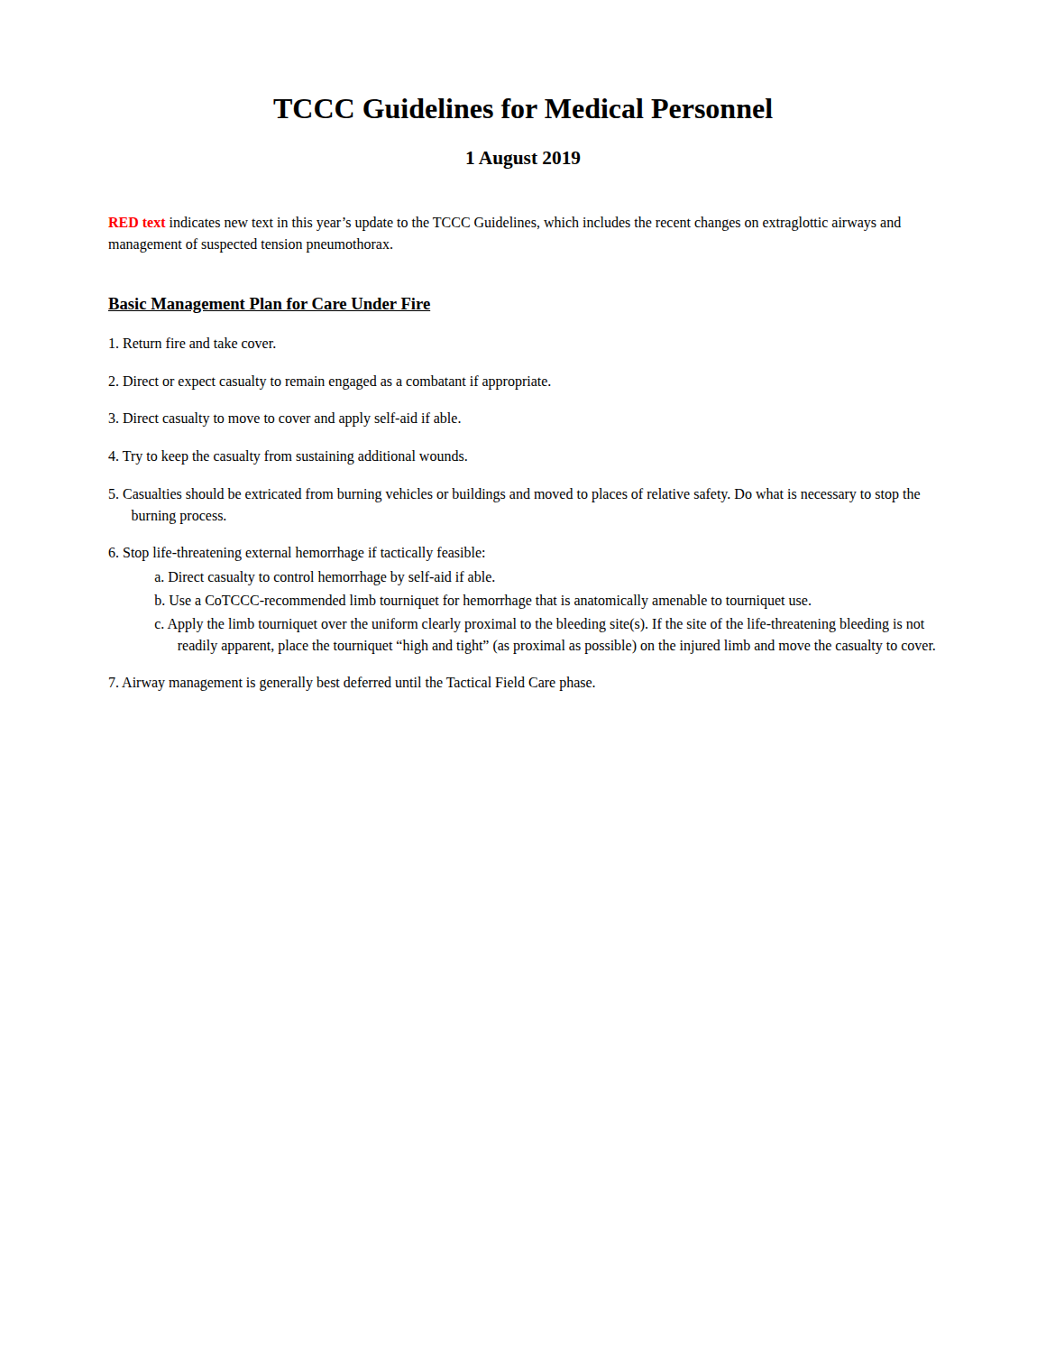TCCC Guidelines for Medical Personnel
1 August 2019
RED text indicates new text in this year’s update to the TCCC Guidelines, which includes the recent changes on extraglottic airways and management of suspected tension pneumothorax.
Basic Management Plan for Care Under Fire
1. Return fire and take cover.
2. Direct or expect casualty to remain engaged as a combatant if appropriate.
3. Direct casualty to move to cover and apply self-aid if able.
4. Try to keep the casualty from sustaining additional wounds.
5. Casualties should be extricated from burning vehicles or buildings and moved to places of relative safety. Do what is necessary to stop the burning process.
6. Stop life-threatening external hemorrhage if tactically feasible:
a. Direct casualty to control hemorrhage by self-aid if able.
b. Use a CoTCCC-recommended limb tourniquet for hemorrhage that is anatomically amenable to tourniquet use.
c. Apply the limb tourniquet over the uniform clearly proximal to the bleeding site(s). If the site of the life-threatening bleeding is not readily apparent, place the tourniquet “high and tight” (as proximal as possible) on the injured limb and move the casualty to cover.
7. Airway management is generally best deferred until the Tactical Field Care phase.